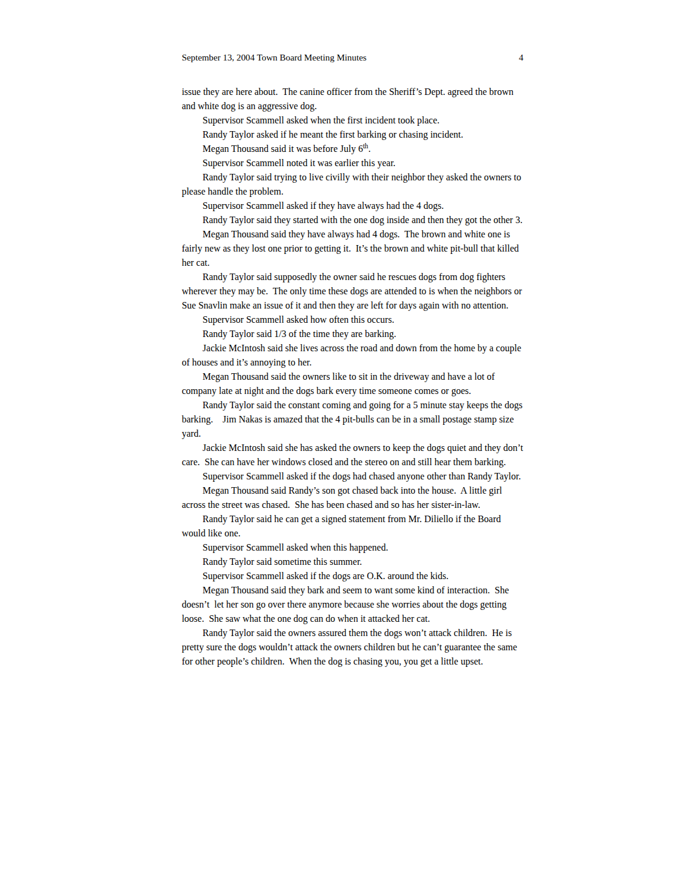September 13, 2004 Town Board Meeting Minutes 4
issue they are here about. The canine officer from the Sheriff’s Dept. agreed the brown and white dog is an aggressive dog.
Supervisor Scammell asked when the first incident took place.
Randy Taylor asked if he meant the first barking or chasing incident.
Megan Thousand said it was before July 6th.
Supervisor Scammell noted it was earlier this year.
Randy Taylor said trying to live civilly with their neighbor they asked the owners to please handle the problem.
Supervisor Scammell asked if they have always had the 4 dogs.
Randy Taylor said they started with the one dog inside and then they got the other 3.
Megan Thousand said they have always had 4 dogs. The brown and white one is fairly new as they lost one prior to getting it. It’s the brown and white pit-bull that killed her cat.
Randy Taylor said supposedly the owner said he rescues dogs from dog fighters wherever they may be. The only time these dogs are attended to is when the neighbors or Sue Snavlin make an issue of it and then they are left for days again with no attention.
Supervisor Scammell asked how often this occurs.
Randy Taylor said 1/3 of the time they are barking.
Jackie McIntosh said she lives across the road and down from the home by a couple of houses and it’s annoying to her.
Megan Thousand said the owners like to sit in the driveway and have a lot of company late at night and the dogs bark every time someone comes or goes.
Randy Taylor said the constant coming and going for a 5 minute stay keeps the dogs barking. Jim Nakas is amazed that the 4 pit-bulls can be in a small postage stamp size yard.
Jackie McIntosh said she has asked the owners to keep the dogs quiet and they don’t care. She can have her windows closed and the stereo on and still hear them barking.
Supervisor Scammell asked if the dogs had chased anyone other than Randy Taylor.
Megan Thousand said Randy’s son got chased back into the house. A little girl across the street was chased. She has been chased and so has her sister-in-law.
Randy Taylor said he can get a signed statement from Mr. Diliello if the Board would like one.
Supervisor Scammell asked when this happened.
Randy Taylor said sometime this summer.
Supervisor Scammell asked if the dogs are O.K. around the kids.
Megan Thousand said they bark and seem to want some kind of interaction. She doesn’t let her son go over there anymore because she worries about the dogs getting loose. She saw what the one dog can do when it attacked her cat.
Randy Taylor said the owners assured them the dogs won’t attack children. He is pretty sure the dogs wouldn’t attack the owners children but he can’t guarantee the same for other people’s children. When the dog is chasing you, you get a little upset.